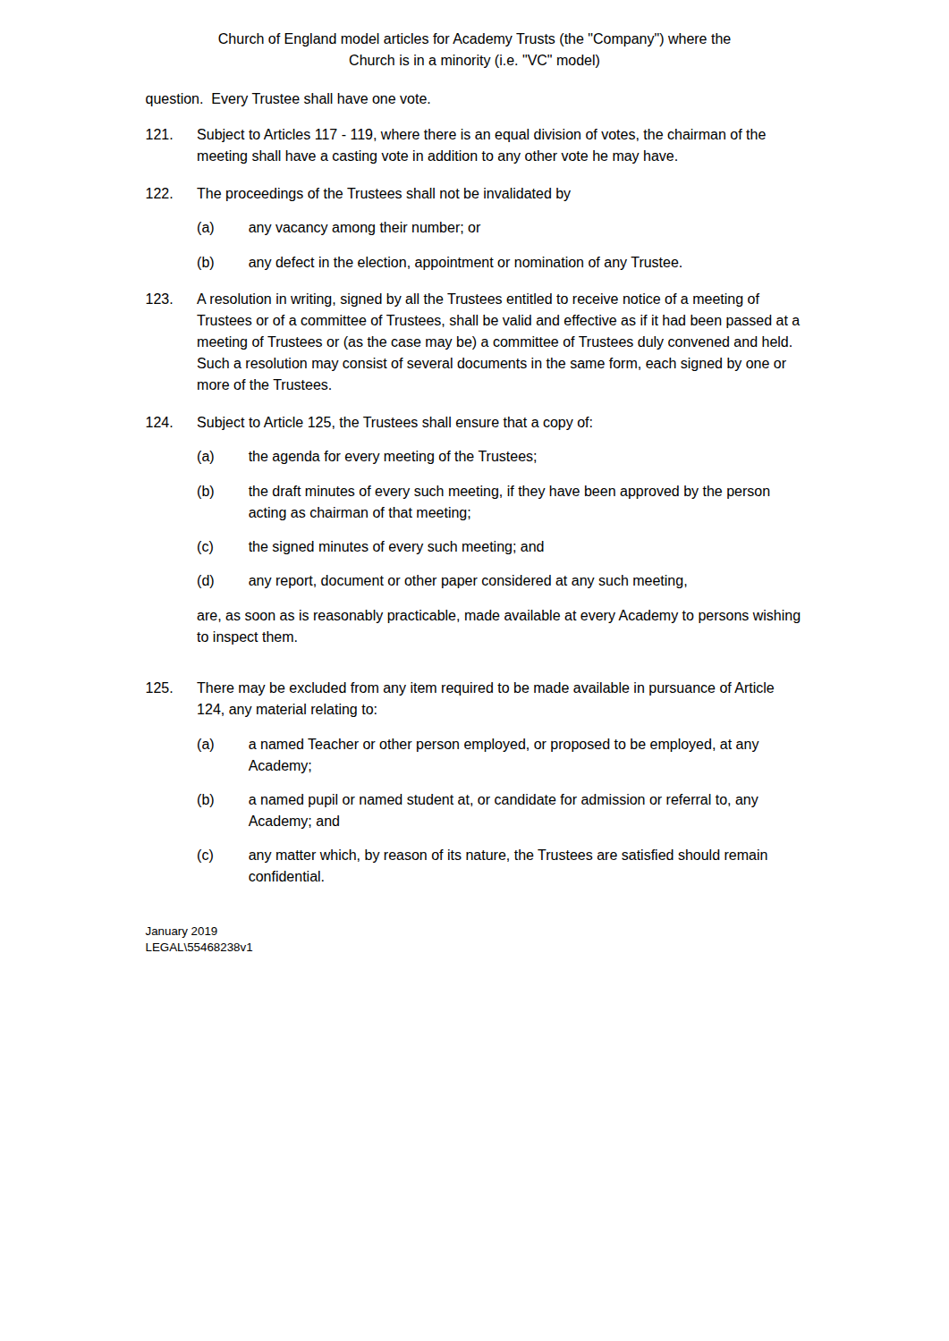Church of England model articles for Academy Trusts (the "Company") where the
Church is in a minority (i.e. "VC" model)
question. Every Trustee shall have one vote.
121.
Subject to Articles 117 - 119, where there is an equal division of votes, the chairman of the meeting shall have a casting vote in addition to any other vote he may have.
122.
The proceedings of the Trustees shall not be invalidated by
(a)
any vacancy among their number; or
(b)
any defect in the election, appointment or nomination of any Trustee.
123.
A resolution in writing, signed by all the Trustees entitled to receive notice of a meeting of Trustees or of a committee of Trustees, shall be valid and effective as if it had been passed at a meeting of Trustees or (as the case may be) a committee of Trustees duly convened and held. Such a resolution may consist of several documents in the same form, each signed by one or more of the Trustees.
124.
Subject to Article 125, the Trustees shall ensure that a copy of:
(a)
the agenda for every meeting of the Trustees;
(b)
the draft minutes of every such meeting, if they have been approved by the person acting as chairman of that meeting;
(c)
the signed minutes of every such meeting; and
(d)
any report, document or other paper considered at any such meeting,
are, as soon as is reasonably practicable, made available at every Academy to persons wishing to inspect them.
125.
There may be excluded from any item required to be made available in pursuance of Article 124, any material relating to:
(a)
a named Teacher or other person employed, or proposed to be employed, at any Academy;
(b)
a named pupil or named student at, or candidate for admission or referral to, any Academy; and
(c)
any matter which, by reason of its nature, the Trustees are satisfied should remain confidential.
January 2019
LEGAL\55468238v1